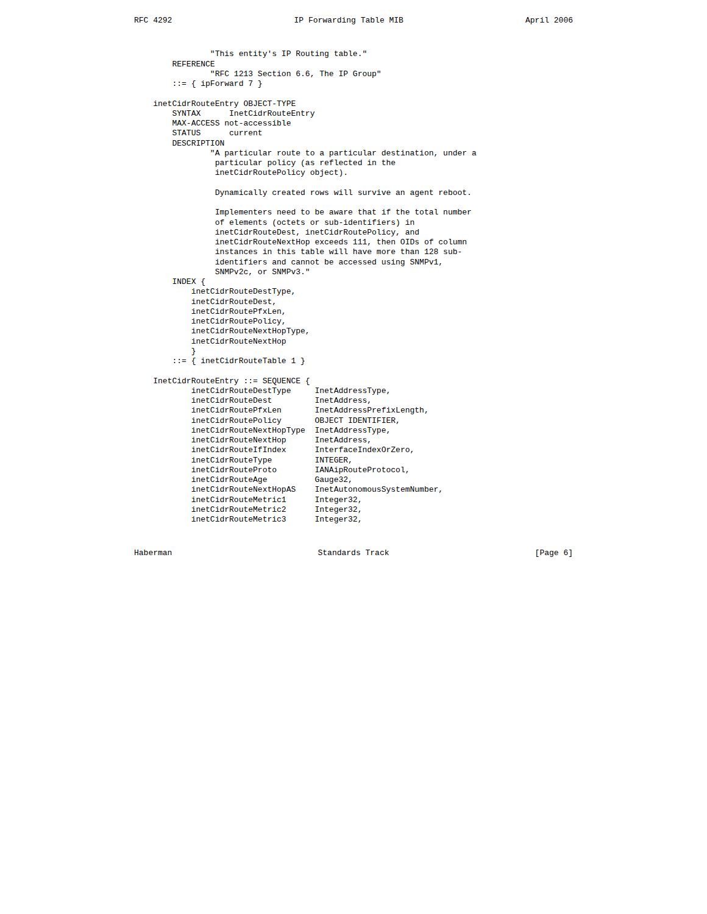RFC 4292 IP Forwarding Table MIB April 2006
                "This entity's IP Routing table."
        REFERENCE
                "RFC 1213 Section 6.6, The IP Group"
        ::= { ipForward 7 }

    inetCidrRouteEntry OBJECT-TYPE
        SYNTAX      InetCidrRouteEntry
        MAX-ACCESS not-accessible
        STATUS      current
        DESCRIPTION
                "A particular route to a particular destination, under a
                 particular policy (as reflected in the
                 inetCidrRoutePolicy object).

                 Dynamically created rows will survive an agent reboot.

                 Implementers need to be aware that if the total number
                 of elements (octets or sub-identifiers) in
                 inetCidrRouteDest, inetCidrRoutePolicy, and
                 inetCidrRouteNextHop exceeds 111, then OIDs of column
                 instances in this table will have more than 128 sub-
                 identifiers and cannot be accessed using SNMPv1,
                 SNMPv2c, or SNMPv3."
        INDEX {
            inetCidrRouteDestType,
            inetCidrRouteDest,
            inetCidrRoutePfxLen,
            inetCidrRoutePolicy,
            inetCidrRouteNextHopType,
            inetCidrRouteNextHop
            }
        ::= { inetCidrRouteTable 1 }

    InetCidrRouteEntry ::= SEQUENCE {
            inetCidrRouteDestType     InetAddressType,
            inetCidrRouteDest         InetAddress,
            inetCidrRoutePfxLen       InetAddressPrefixLength,
            inetCidrRoutePolicy       OBJECT IDENTIFIER,
            inetCidrRouteNextHopType  InetAddressType,
            inetCidrRouteNextHop      InetAddress,
            inetCidrRouteIfIndex      InterfaceIndexOrZero,
            inetCidrRouteType         INTEGER,
            inetCidrRouteProto        IANAipRouteProtocol,
            inetCidrRouteAge          Gauge32,
            inetCidrRouteNextHopAS    InetAutonomousSystemNumber,
            inetCidrRouteMetric1      Integer32,
            inetCidrRouteMetric2      Integer32,
            inetCidrRouteMetric3      Integer32,
Haberman Standards Track [Page 6]